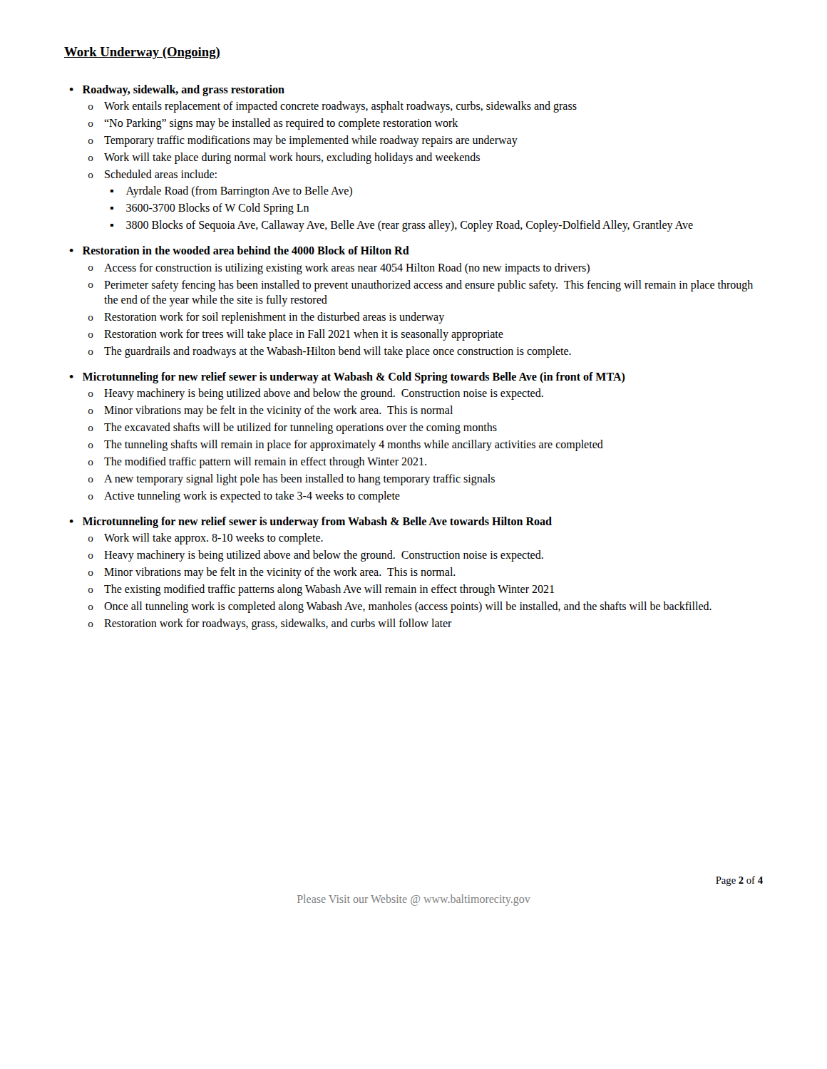Work Underway (Ongoing)
Roadway, sidewalk, and grass restoration
Work entails replacement of impacted concrete roadways, asphalt roadways, curbs, sidewalks and grass
“No Parking” signs may be installed as required to complete restoration work
Temporary traffic modifications may be implemented while roadway repairs are underway
Work will take place during normal work hours, excluding holidays and weekends
Scheduled areas include:
Ayrdale Road (from Barrington Ave to Belle Ave)
3600-3700 Blocks of W Cold Spring Ln
3800 Blocks of Sequoia Ave, Callaway Ave, Belle Ave (rear grass alley), Copley Road, Copley-Dolfield Alley, Grantley Ave
Restoration in the wooded area behind the 4000 Block of Hilton Rd
Access for construction is utilizing existing work areas near 4054 Hilton Road (no new impacts to drivers)
Perimeter safety fencing has been installed to prevent unauthorized access and ensure public safety. This fencing will remain in place through the end of the year while the site is fully restored
Restoration work for soil replenishment in the disturbed areas is underway
Restoration work for trees will take place in Fall 2021 when it is seasonally appropriate
The guardrails and roadways at the Wabash-Hilton bend will take place once construction is complete.
Microtunneling for new relief sewer is underway at Wabash & Cold Spring towards Belle Ave (in front of MTA)
Heavy machinery is being utilized above and below the ground. Construction noise is expected.
Minor vibrations may be felt in the vicinity of the work area. This is normal
The excavated shafts will be utilized for tunneling operations over the coming months
The tunneling shafts will remain in place for approximately 4 months while ancillary activities are completed
The modified traffic pattern will remain in effect through Winter 2021.
A new temporary signal light pole has been installed to hang temporary traffic signals
Active tunneling work is expected to take 3-4 weeks to complete
Microtunneling for new relief sewer is underway from Wabash & Belle Ave towards Hilton Road
Work will take approx. 8-10 weeks to complete.
Heavy machinery is being utilized above and below the ground. Construction noise is expected.
Minor vibrations may be felt in the vicinity of the work area. This is normal.
The existing modified traffic patterns along Wabash Ave will remain in effect through Winter 2021
Once all tunneling work is completed along Wabash Ave, manholes (access points) will be installed, and the shafts will be backfilled.
Restoration work for roadways, grass, sidewalks, and curbs will follow later
Page 2 of 4
Please Visit our Website @ www.baltimorecity.gov